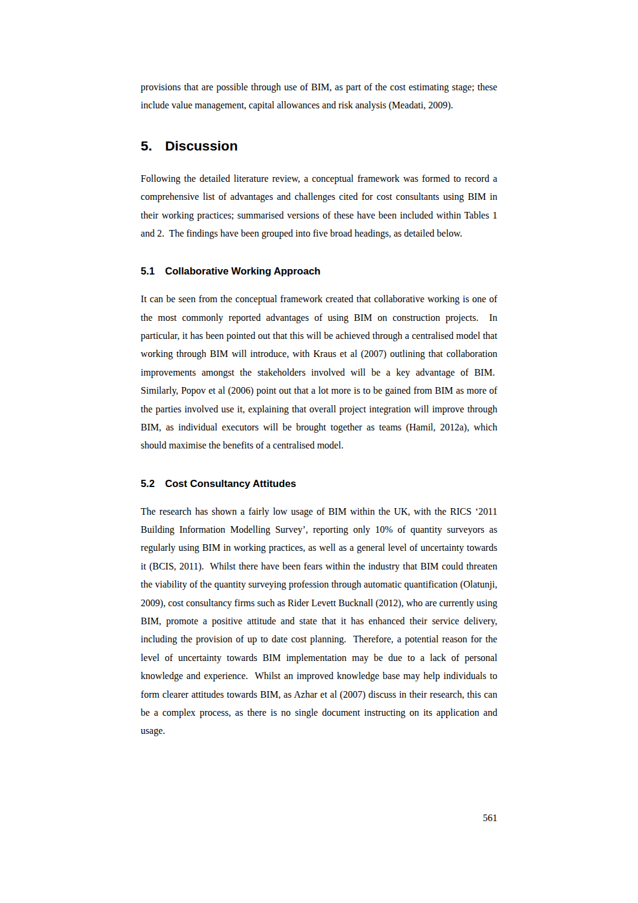provisions that are possible through use of BIM, as part of the cost estimating stage; these include value management, capital allowances and risk analysis (Meadati, 2009).
5. Discussion
Following the detailed literature review, a conceptual framework was formed to record a comprehensive list of advantages and challenges cited for cost consultants using BIM in their working practices; summarised versions of these have been included within Tables 1 and 2. The findings have been grouped into five broad headings, as detailed below.
5.1 Collaborative Working Approach
It can be seen from the conceptual framework created that collaborative working is one of the most commonly reported advantages of using BIM on construction projects. In particular, it has been pointed out that this will be achieved through a centralised model that working through BIM will introduce, with Kraus et al (2007) outlining that collaboration improvements amongst the stakeholders involved will be a key advantage of BIM. Similarly, Popov et al (2006) point out that a lot more is to be gained from BIM as more of the parties involved use it, explaining that overall project integration will improve through BIM, as individual executors will be brought together as teams (Hamil, 2012a), which should maximise the benefits of a centralised model.
5.2 Cost Consultancy Attitudes
The research has shown a fairly low usage of BIM within the UK, with the RICS ‘2011 Building Information Modelling Survey’, reporting only 10% of quantity surveyors as regularly using BIM in working practices, as well as a general level of uncertainty towards it (BCIS, 2011). Whilst there have been fears within the industry that BIM could threaten the viability of the quantity surveying profession through automatic quantification (Olatunji, 2009), cost consultancy firms such as Rider Levett Bucknall (2012), who are currently using BIM, promote a positive attitude and state that it has enhanced their service delivery, including the provision of up to date cost planning. Therefore, a potential reason for the level of uncertainty towards BIM implementation may be due to a lack of personal knowledge and experience. Whilst an improved knowledge base may help individuals to form clearer attitudes towards BIM, as Azhar et al (2007) discuss in their research, this can be a complex process, as there is no single document instructing on its application and usage.
561